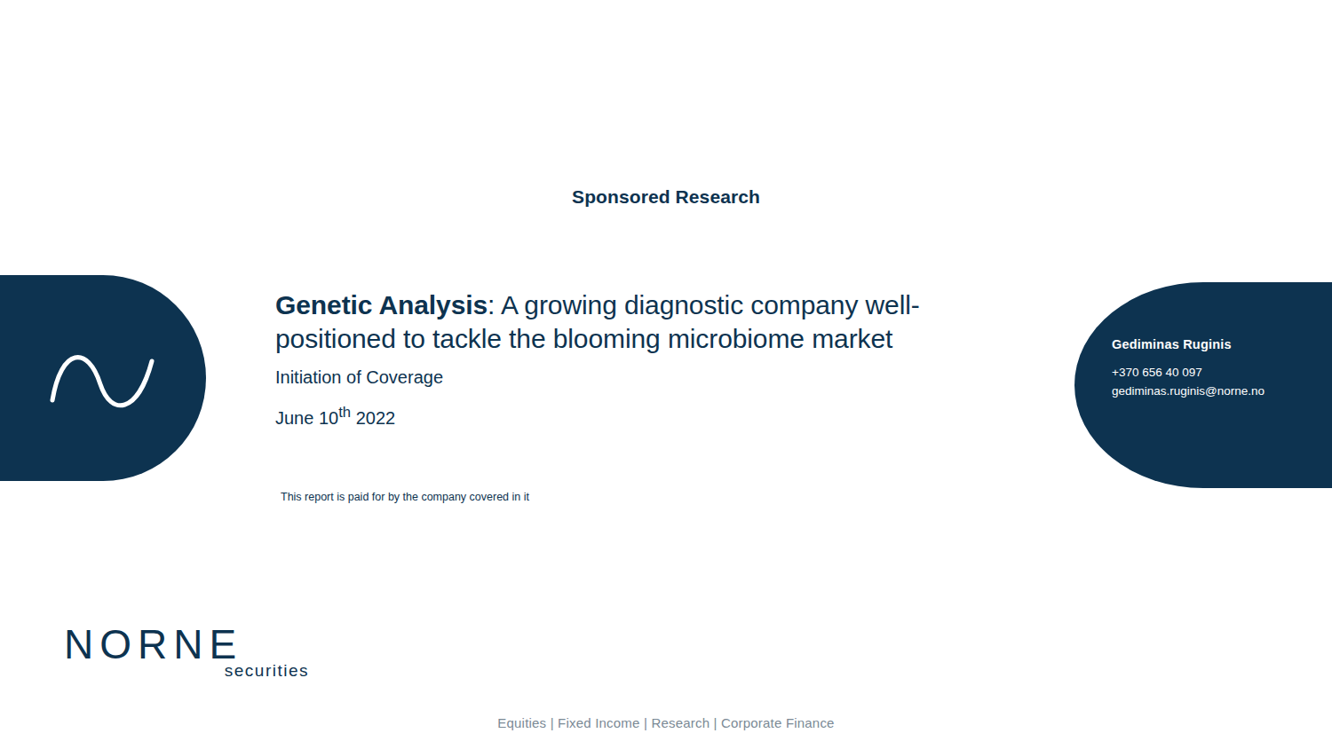Sponsored Research
Genetic Analysis: A growing diagnostic company well-positioned to tackle the blooming microbiome market
Initiation of Coverage
June 10th 2022
This report is paid for by the company covered in it
Gediminas Ruginis
+370 656 40 097
gediminas.ruginis@norne.no
NORNE
securities
Equities | Fixed Income | Research | Corporate Finance